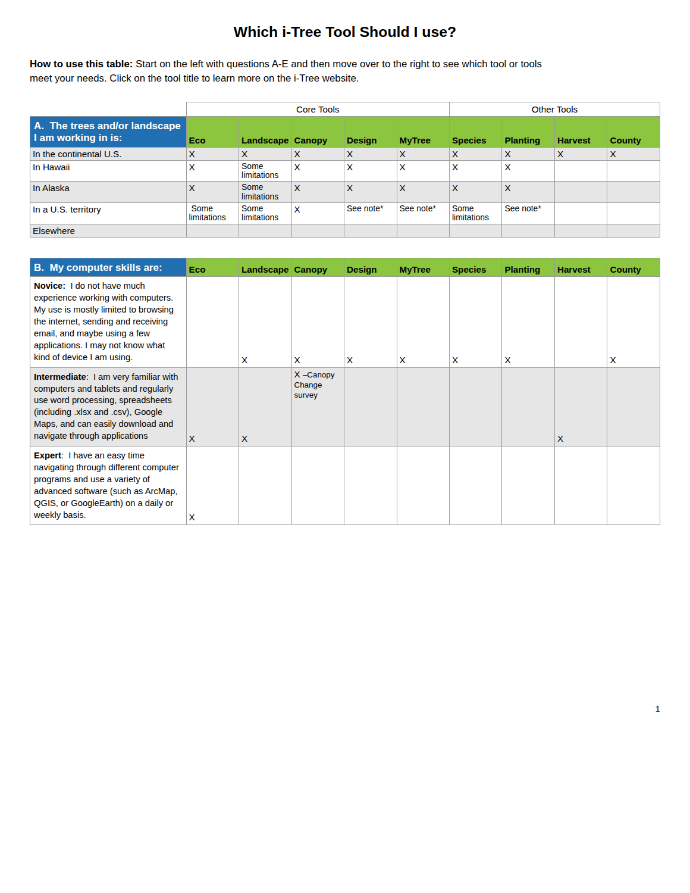Which i-Tree Tool Should I use?
How to use this table: Start on the left with questions A-E and then move over to the right to see which tool or tools meet your needs. Click on the tool title to learn more on the i-Tree website.
| | Core Tools | Other Tools |
| A. The trees and/or landscape I am working in is: | Eco | Landscape | Canopy | Design | MyTree | Species | Planting | Harvest | County |
| In the continental U.S. | X | X | X | X | X | X | X | X | X |
| In Hawaii | X | Some limitations | X | X | X | X | X | | |
| In Alaska | X | Some limitations | X | X | X | X | X | | |
| In a U.S. territory | Some limitations | Some limitations | X | See note* | See note* | Some limitations | See note* | | |
| Elsewhere | | | | | | | | | |
| B. My computer skills are: | Eco | Landscape | Canopy | Design | MyTree | Species | Planting | Harvest | County |
| Novice: I do not have much experience working with computers. My use is mostly limited to browsing the internet, sending and receiving email, and maybe using a few applications. I may not know what kind of device I am using. | | X | X | X | X | X | X | | X |
| Intermediate : I am very familiar with computers and tablets and regularly use word processing, spreadsheets (including .xlsx and .csv), Google Maps, and can easily download and navigate through applications | X | X | X –Canopy Change survey | | | | | X | |
| Expert : I have an easy time navigating through different computer programs and use a variety of advanced software (such as ArcMap, QGIS, or GoogleEarth) on a daily or weekly basis. | X | | | | | | | | |
1